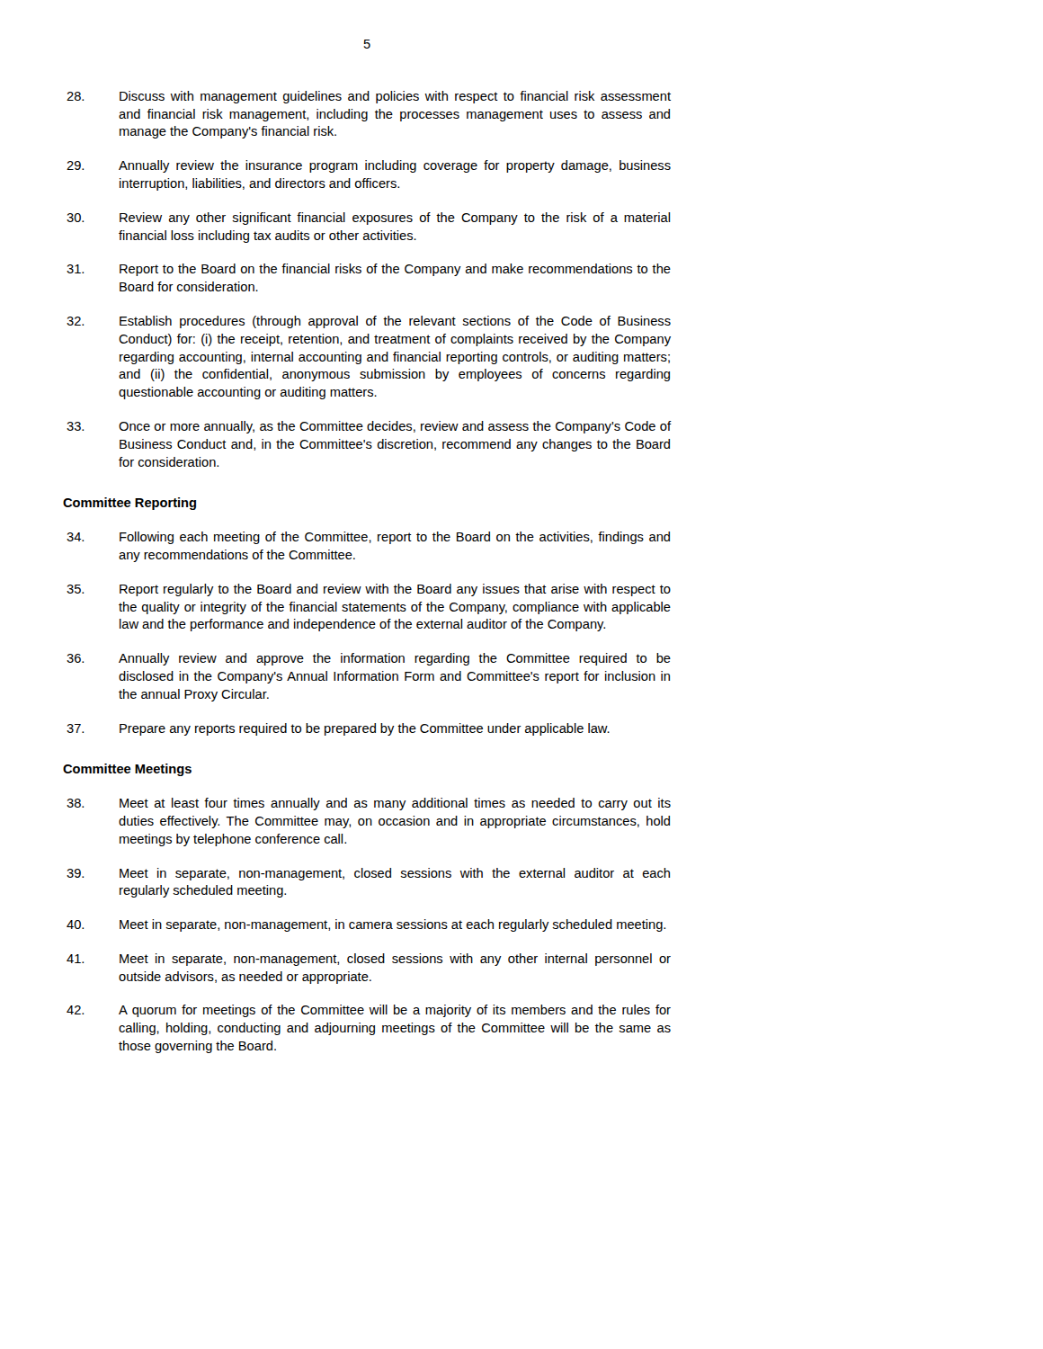5
28. Discuss with management guidelines and policies with respect to financial risk assessment and financial risk management, including the processes management uses to assess and manage the Company's financial risk.
29. Annually review the insurance program including coverage for property damage, business interruption, liabilities, and directors and officers.
30. Review any other significant financial exposures of the Company to the risk of a material financial loss including tax audits or other activities.
31. Report to the Board on the financial risks of the Company and make recommendations to the Board for consideration.
32. Establish procedures (through approval of the relevant sections of the Code of Business Conduct) for: (i) the receipt, retention, and treatment of complaints received by the Company regarding accounting, internal accounting and financial reporting controls, or auditing matters; and (ii) the confidential, anonymous submission by employees of concerns regarding questionable accounting or auditing matters.
33. Once or more annually, as the Committee decides, review and assess the Company's Code of Business Conduct and, in the Committee's discretion, recommend any changes to the Board for consideration.
Committee Reporting
34. Following each meeting of the Committee, report to the Board on the activities, findings and any recommendations of the Committee.
35. Report regularly to the Board and review with the Board any issues that arise with respect to the quality or integrity of the financial statements of the Company, compliance with applicable law and the performance and independence of the external auditor of the Company.
36. Annually review and approve the information regarding the Committee required to be disclosed in the Company's Annual Information Form and Committee's report for inclusion in the annual Proxy Circular.
37. Prepare any reports required to be prepared by the Committee under applicable law.
Committee Meetings
38. Meet at least four times annually and as many additional times as needed to carry out its duties effectively. The Committee may, on occasion and in appropriate circumstances, hold meetings by telephone conference call.
39. Meet in separate, non-management, closed sessions with the external auditor at each regularly scheduled meeting.
40. Meet in separate, non-management, in camera sessions at each regularly scheduled meeting.
41. Meet in separate, non-management, closed sessions with any other internal personnel or outside advisors, as needed or appropriate.
42. A quorum for meetings of the Committee will be a majority of its members and the rules for calling, holding, conducting and adjourning meetings of the Committee will be the same as those governing the Board.